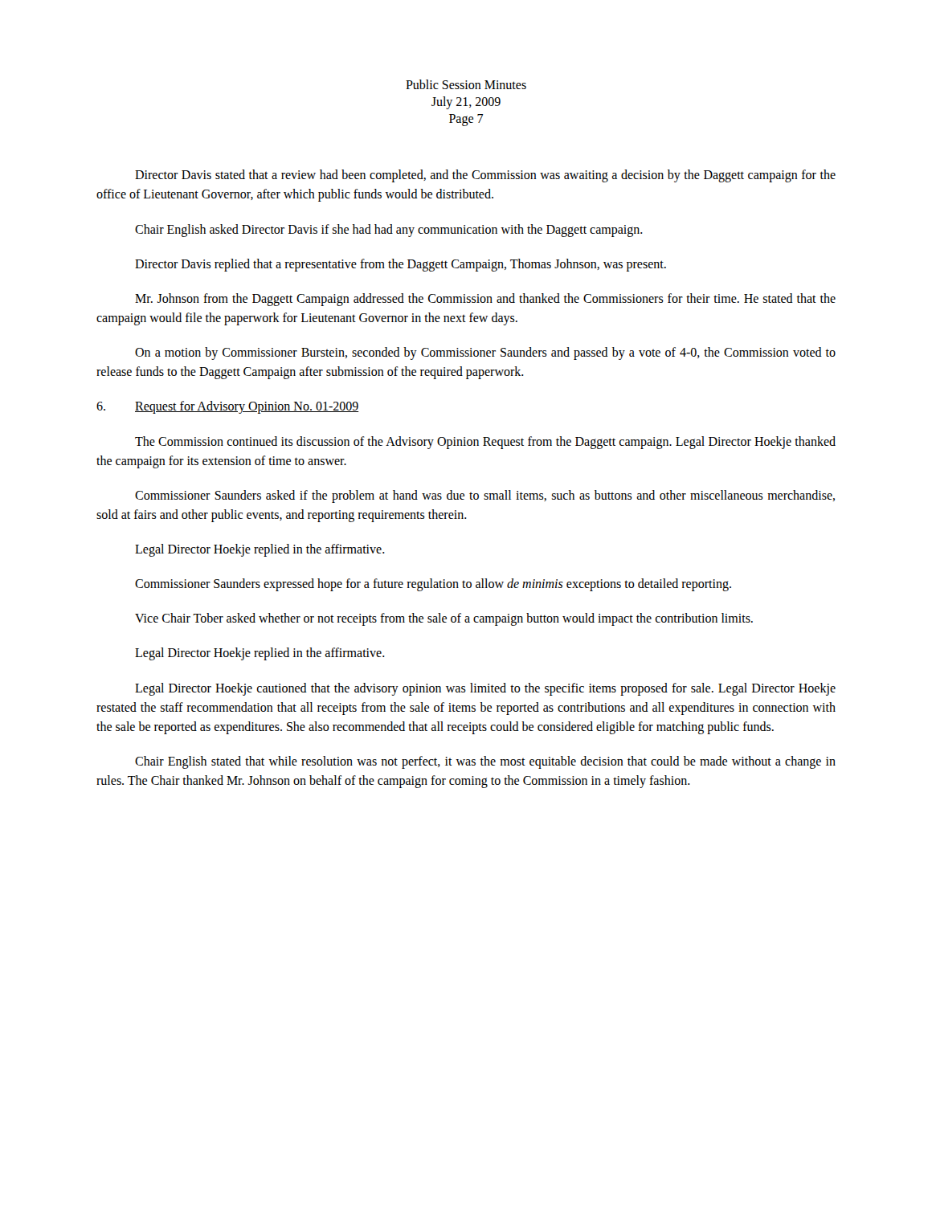Public Session Minutes
July 21, 2009
Page 7
Director Davis stated that a review had been completed, and the Commission was awaiting a decision by the Daggett campaign for the office of Lieutenant Governor, after which public funds would be distributed.
Chair English asked Director Davis if she had had any communication with the Daggett campaign.
Director Davis replied that a representative from the Daggett Campaign, Thomas Johnson, was present.
Mr. Johnson from the Daggett Campaign addressed the Commission and thanked the Commissioners for their time. He stated that the campaign would file the paperwork for Lieutenant Governor in the next few days.
On a motion by Commissioner Burstein, seconded by Commissioner Saunders and passed by a vote of 4-0, the Commission voted to release funds to the Daggett Campaign after submission of the required paperwork.
6. Request for Advisory Opinion No. 01-2009
The Commission continued its discussion of the Advisory Opinion Request from the Daggett campaign. Legal Director Hoekje thanked the campaign for its extension of time to answer.
Commissioner Saunders asked if the problem at hand was due to small items, such as buttons and other miscellaneous merchandise, sold at fairs and other public events, and reporting requirements therein.
Legal Director Hoekje replied in the affirmative.
Commissioner Saunders expressed hope for a future regulation to allow de minimis exceptions to detailed reporting.
Vice Chair Tober asked whether or not receipts from the sale of a campaign button would impact the contribution limits.
Legal Director Hoekje replied in the affirmative.
Legal Director Hoekje cautioned that the advisory opinion was limited to the specific items proposed for sale. Legal Director Hoekje restated the staff recommendation that all receipts from the sale of items be reported as contributions and all expenditures in connection with the sale be reported as expenditures. She also recommended that all receipts could be considered eligible for matching public funds.
Chair English stated that while resolution was not perfect, it was the most equitable decision that could be made without a change in rules. The Chair thanked Mr. Johnson on behalf of the campaign for coming to the Commission in a timely fashion.